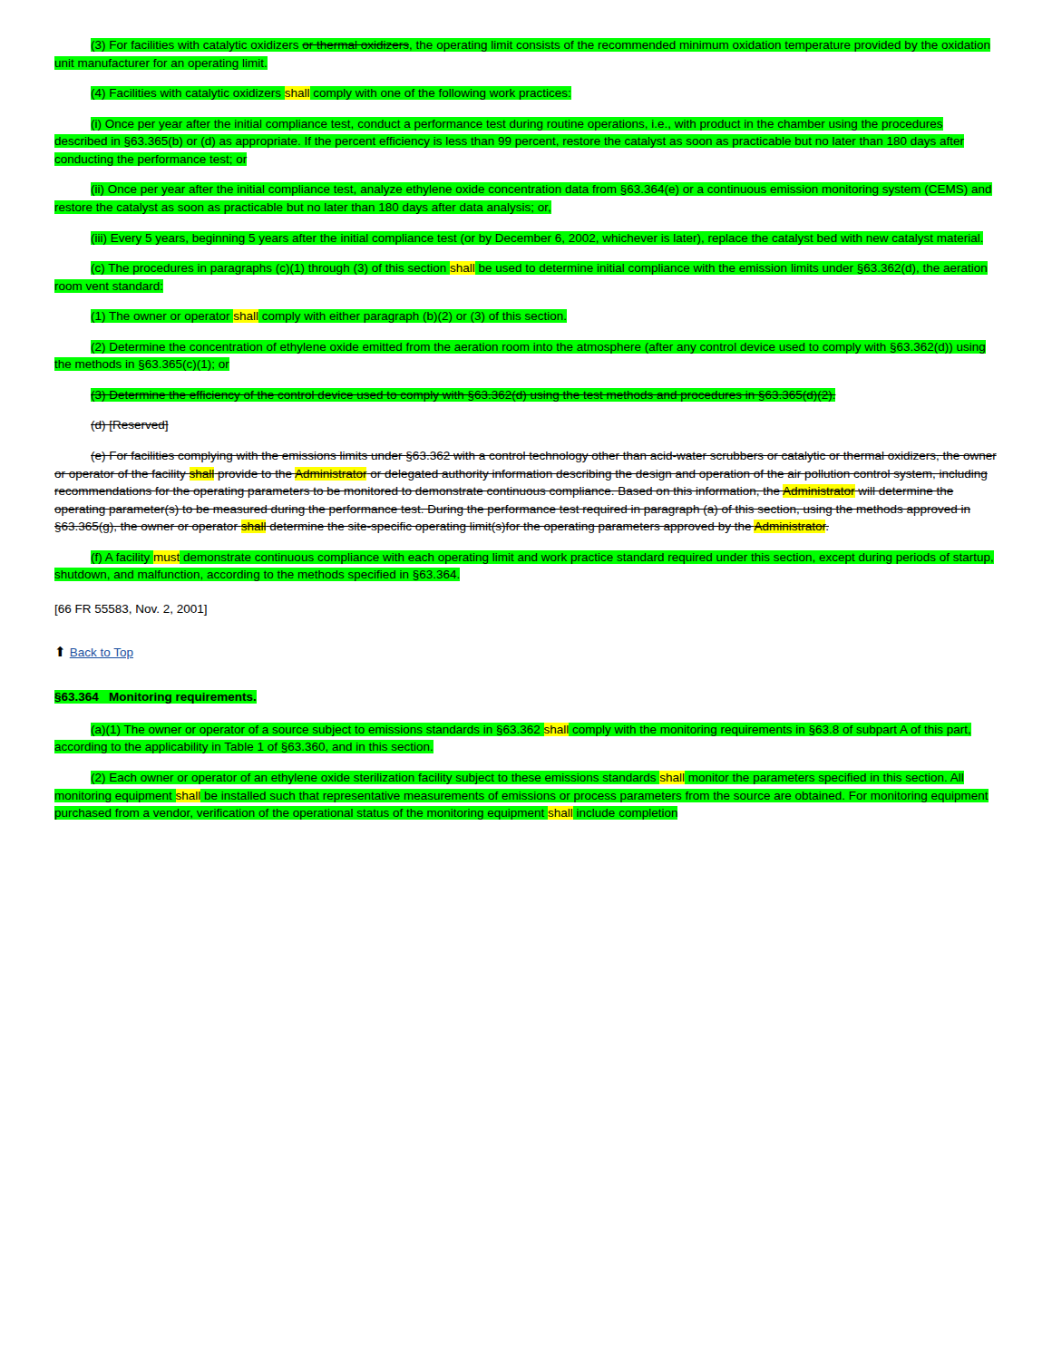(3) For facilities with catalytic oxidizers or thermal oxidizers, the operating limit consists of the recommended minimum oxidation temperature provided by the oxidation unit manufacturer for an operating limit.
(4) Facilities with catalytic oxidizers shall comply with one of the following work practices:
(i) Once per year after the initial compliance test, conduct a performance test during routine operations, i.e., with product in the chamber using the procedures described in §63.365(b) or (d) as appropriate. If the percent efficiency is less than 99 percent, restore the catalyst as soon as practicable but no later than 180 days after conducting the performance test; or
(ii) Once per year after the initial compliance test, analyze ethylene oxide concentration data from §63.364(e) or a continuous emission monitoring system (CEMS) and restore the catalyst as soon as practicable but no later than 180 days after data analysis; or,
(iii) Every 5 years, beginning 5 years after the initial compliance test (or by December 6, 2002, whichever is later), replace the catalyst bed with new catalyst material.
(c) The procedures in paragraphs (c)(1) through (3) of this section shall be used to determine initial compliance with the emission limits under §63.362(d), the aeration room vent standard:
(1) The owner or operator shall comply with either paragraph (b)(2) or (3) of this section.
(2) Determine the concentration of ethylene oxide emitted from the aeration room into the atmosphere (after any control device used to comply with §63.362(d)) using the methods in §63.365(c)(1); or
(3) Determine the efficiency of the control device used to comply with §63.362(d) using the test methods and procedures in §63.365(d)(2).
(d) [Reserved]
(e) For facilities complying with the emissions limits under §63.362 with a control technology other than acid-water scrubbers or catalytic or thermal oxidizers, the owner or operator of the facility shall provide to the Administrator or delegated authority information describing the design and operation of the air pollution control system, including recommendations for the operating parameters to be monitored to demonstrate continuous compliance. Based on this information, the Administrator will determine the operating parameter(s) to be measured during the performance test. During the performance test required in paragraph (a) of this section, using the methods approved in §63.365(g), the owner or operator shall determine the site-specific operating limit(s)for the operating parameters approved by the Administrator.
(f) A facility must demonstrate continuous compliance with each operating limit and work practice standard required under this section, except during periods of startup, shutdown, and malfunction, according to the methods specified in §63.364.
[66 FR 55583, Nov. 2, 2001]
⬆ Back to Top
§63.364 Monitoring requirements.
(a)(1) The owner or operator of a source subject to emissions standards in §63.362 shall comply with the monitoring requirements in §63.8 of subpart A of this part, according to the applicability in Table 1 of §63.360, and in this section.
(2) Each owner or operator of an ethylene oxide sterilization facility subject to these emissions standards shall monitor the parameters specified in this section. All monitoring equipment shall be installed such that representative measurements of emissions or process parameters from the source are obtained. For monitoring equipment purchased from a vendor, verification of the operational status of the monitoring equipment shall include completion